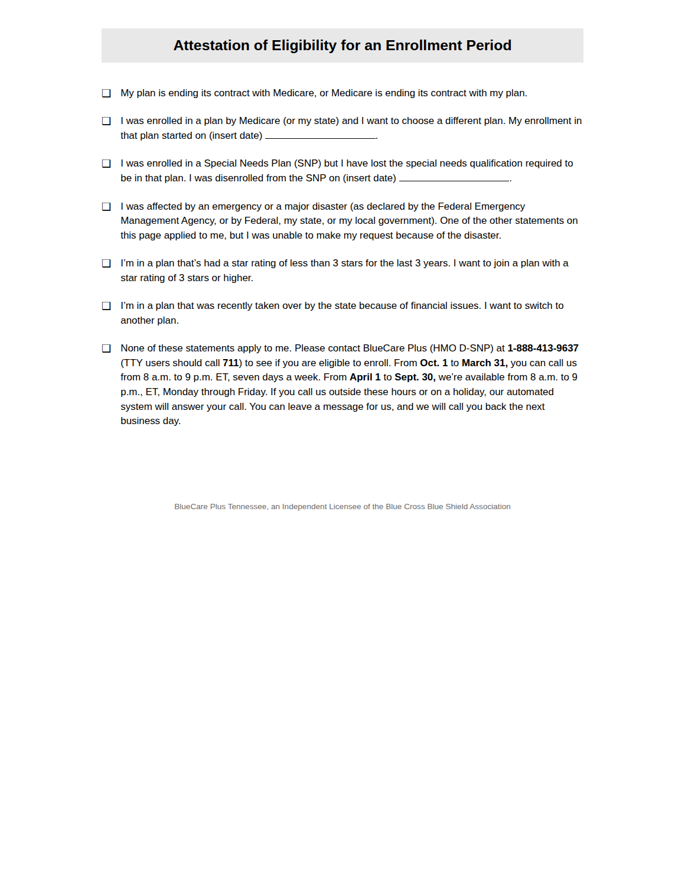Attestation of Eligibility for an Enrollment Period
My plan is ending its contract with Medicare, or Medicare is ending its contract with my plan.
I was enrolled in a plan by Medicare (or my state) and I want to choose a different plan. My enrollment in that plan started on (insert date) .
I was enrolled in a Special Needs Plan (SNP) but I have lost the special needs qualification required to be in that plan. I was disenrolled from the SNP on (insert date) .
I was affected by an emergency or a major disaster (as declared by the Federal Emergency Management Agency, or by Federal, my state, or my local government). One of the other statements on this page applied to me, but I was unable to make my request because of the disaster.
I’m in a plan that’s had a star rating of less than 3 stars for the last 3 years. I want to join a plan with a star rating of 3 stars or higher.
I’m in a plan that was recently taken over by the state because of financial issues. I want to switch to another plan.
None of these statements apply to me. Please contact BlueCare Plus (HMO D-SNP) at 1-888-413-9637 (TTY users should call 711) to see if you are eligible to enroll. From Oct. 1 to March 31, you can call us from 8 a.m. to 9 p.m. ET, seven days a week. From April 1 to Sept. 30, we’re available from 8 a.m. to 9 p.m., ET, Monday through Friday. If you call us outside these hours or on a holiday, our automated system will answer your call. You can leave a message for us, and we will call you back the next business day.
BlueCare Plus Tennessee, an Independent Licensee of the Blue Cross Blue Shield Association